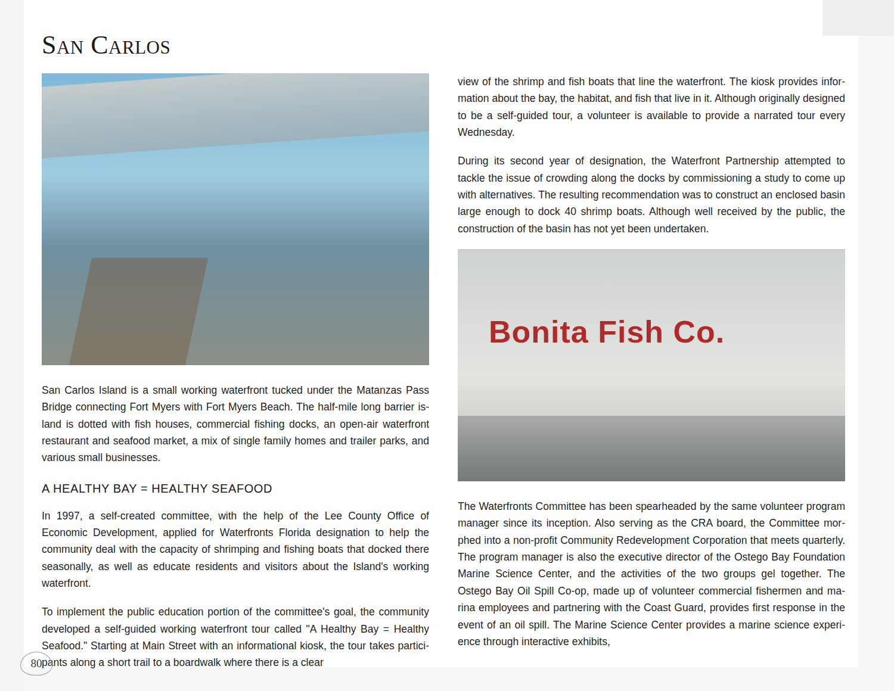San Carlos
San Carlos Island is a small working waterfront tucked under the Matanzas Pass Bridge connecting Fort Myers with Fort Myers Beach. The half-mile long barrier island is dotted with fish houses, commercial fishing docks, an open-air waterfront restaurant and seafood market, a mix of single family homes and trailer parks, and various small businesses.
A HEALTHY BAY = HEALTHY SEAFOOD
In 1997, a self-created committee, with the help of the Lee County Office of Economic Development, applied for Waterfronts Florida designation to help the community deal with the capacity of shrimping and fishing boats that docked there seasonally, as well as educate residents and visitors about the Island's working waterfront.
To implement the public education portion of the committee's goal, the community developed a self-guided working waterfront tour called "A Healthy Bay = Healthy Seafood." Starting at Main Street with an informational kiosk, the tour takes participants along a short trail to a boardwalk where there is a clear
view of the shrimp and fish boats that line the waterfront. The kiosk provides information about the bay, the habitat, and fish that live in it. Although originally designed to be a self-guided tour, a volunteer is available to provide a narrated tour every Wednesday.
During its second year of designation, the Waterfront Partnership attempted to tackle the issue of crowding along the docks by commissioning a study to come up with alternatives. The resulting recommendation was to construct an enclosed basin large enough to dock 40 shrimp boats. Although well received by the public, the construction of the basin has not yet been undertaken.
Bonita Fish Co.
The Waterfronts Committee has been spearheaded by the same volunteer program manager since its inception. Also serving as the CRA board, the Committee morphed into a non-profit Community Redevelopment Corporation that meets quarterly. The program manager is also the executive director of the Ostego Bay Foundation Marine Science Center, and the activities of the two groups gel together. The Ostego Bay Oil Spill Co-op, made up of volunteer commercial fishermen and marina employees and partnering with the Coast Guard, provides first response in the event of an oil spill. The Marine Science Center provides a marine science experience through interactive exhibits,
80